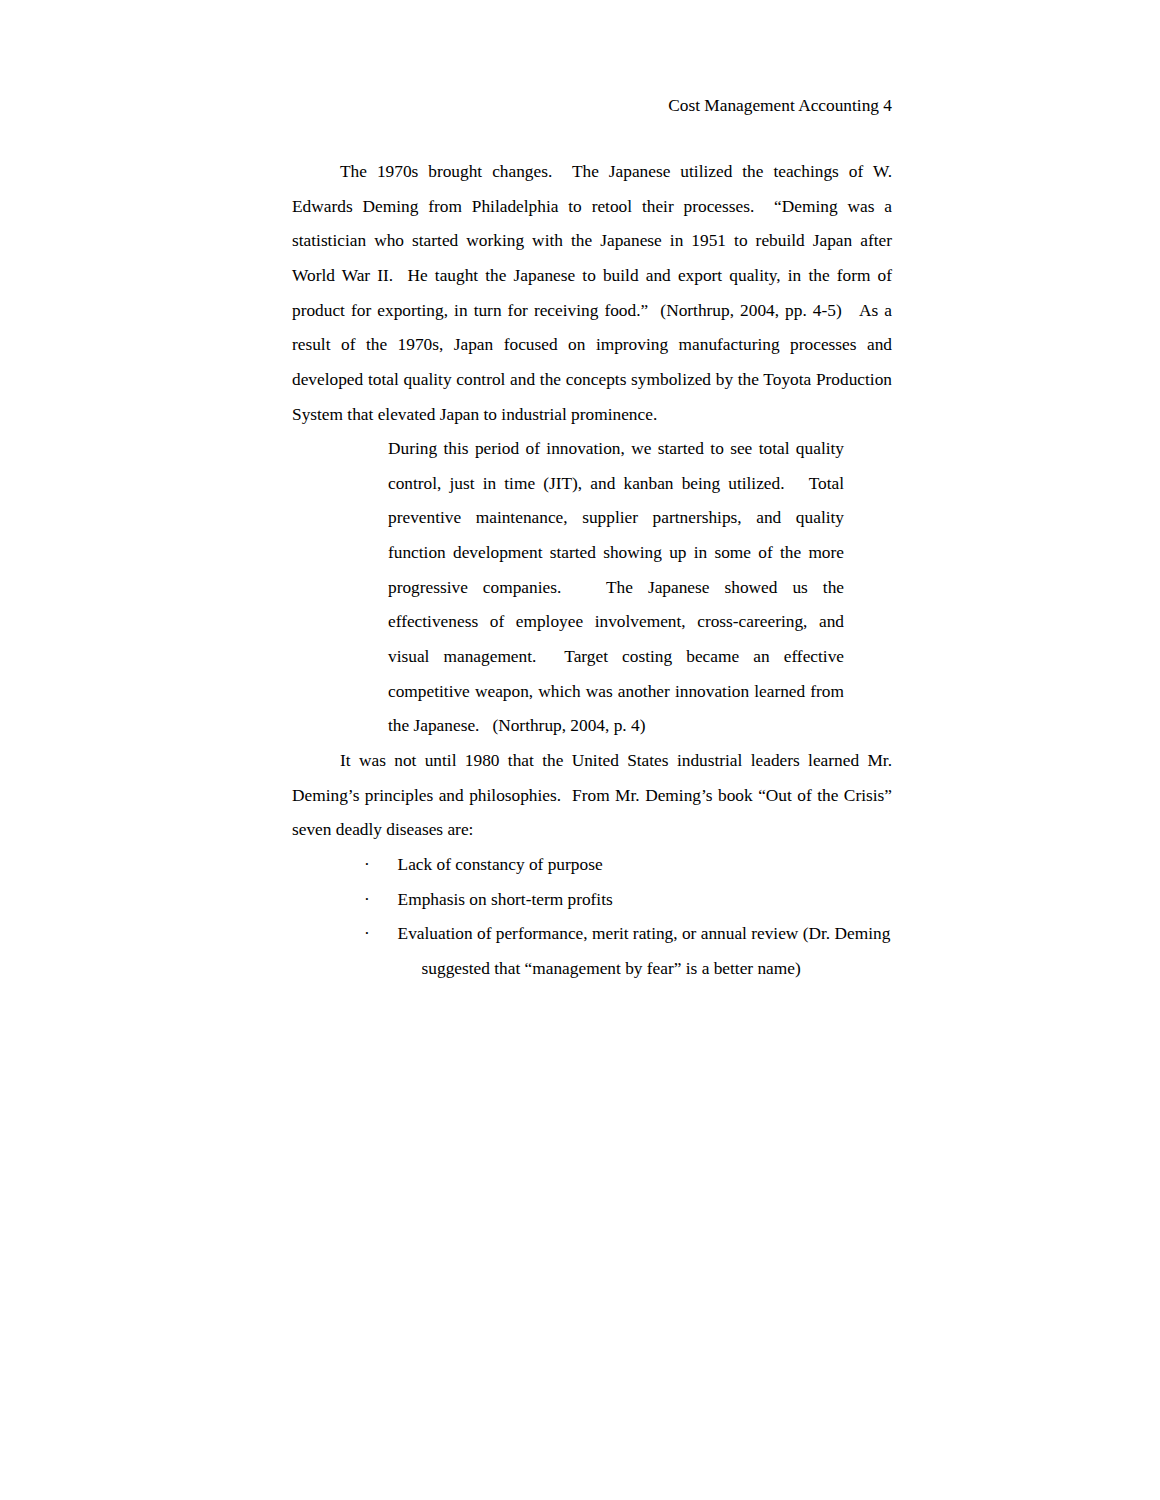Cost Management Accounting 4
The 1970s brought changes. The Japanese utilized the teachings of W. Edwards Deming from Philadelphia to retool their processes. “Deming was a statistician who started working with the Japanese in 1951 to rebuild Japan after World War II. He taught the Japanese to build and export quality, in the form of product for exporting, in turn for receiving food.” (Northrup, 2004, pp. 4-5) As a result of the 1970s, Japan focused on improving manufacturing processes and developed total quality control and the concepts symbolized by the Toyota Production System that elevated Japan to industrial prominence.
During this period of innovation, we started to see total quality control, just in time (JIT), and kanban being utilized. Total preventive maintenance, supplier partnerships, and quality function development started showing up in some of the more progressive companies. The Japanese showed us the effectiveness of employee involvement, cross-careering, and visual management. Target costing became an effective competitive weapon, which was another innovation learned from the Japanese. (Northrup, 2004, p. 4)
It was not until 1980 that the United States industrial leaders learned Mr. Deming’s principles and philosophies. From Mr. Deming’s book “Out of the Crisis” seven deadly diseases are:
Lack of constancy of purpose
Emphasis on short-term profits
Evaluation of performance, merit rating, or annual review (Dr. Deming suggested that “management by fear” is a better name)